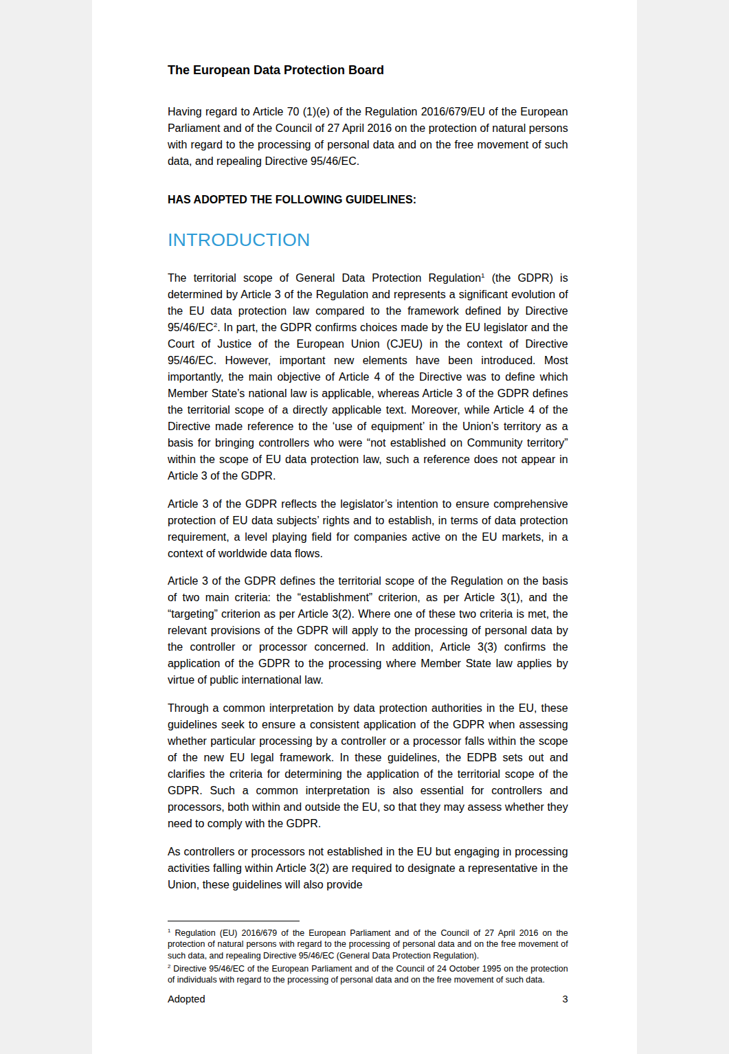The European Data Protection Board
Having regard to Article 70 (1)(e) of the Regulation 2016/679/EU of the European Parliament and of the Council of 27 April 2016 on the protection of natural persons with regard to the processing of personal data and on the free movement of such data, and repealing Directive 95/46/EC.
HAS ADOPTED THE FOLLOWING GUIDELINES:
INTRODUCTION
The territorial scope of General Data Protection Regulation1 (the GDPR) is determined by Article 3 of the Regulation and represents a significant evolution of the EU data protection law compared to the framework defined by Directive 95/46/EC2. In part, the GDPR confirms choices made by the EU legislator and the Court of Justice of the European Union (CJEU) in the context of Directive 95/46/EC. However, important new elements have been introduced. Most importantly, the main objective of Article 4 of the Directive was to define which Member State’s national law is applicable, whereas Article 3 of the GDPR defines the territorial scope of a directly applicable text. Moreover, while Article 4 of the Directive made reference to the ‘use of equipment’ in the Union’s territory as a basis for bringing controllers who were “not established on Community territory” within the scope of EU data protection law, such a reference does not appear in Article 3 of the GDPR.
Article 3 of the GDPR reflects the legislator’s intention to ensure comprehensive protection of EU data subjects’ rights and to establish, in terms of data protection requirement, a level playing field for companies active on the EU markets, in a context of worldwide data flows.
Article 3 of the GDPR defines the territorial scope of the Regulation on the basis of two main criteria: the “establishment” criterion, as per Article 3(1), and the “targeting” criterion as per Article 3(2). Where one of these two criteria is met, the relevant provisions of the GDPR will apply to the processing of personal data by the controller or processor concerned. In addition, Article 3(3) confirms the application of the GDPR to the processing where Member State law applies by virtue of public international law.
Through a common interpretation by data protection authorities in the EU, these guidelines seek to ensure a consistent application of the GDPR when assessing whether particular processing by a controller or a processor falls within the scope of the new EU legal framework. In these guidelines, the EDPB sets out and clarifies the criteria for determining the application of the territorial scope of the GDPR. Such a common interpretation is also essential for controllers and processors, both within and outside the EU, so that they may assess whether they need to comply with the GDPR.
As controllers or processors not established in the EU but engaging in processing activities falling within Article 3(2) are required to designate a representative in the Union, these guidelines will also provide
1 Regulation (EU) 2016/679 of the European Parliament and of the Council of 27 April 2016 on the protection of natural persons with regard to the processing of personal data and on the free movement of such data, and repealing Directive 95/46/EC (General Data Protection Regulation).
2 Directive 95/46/EC of the European Parliament and of the Council of 24 October 1995 on the protection of individuals with regard to the processing of personal data and on the free movement of such data.
Adopted 3